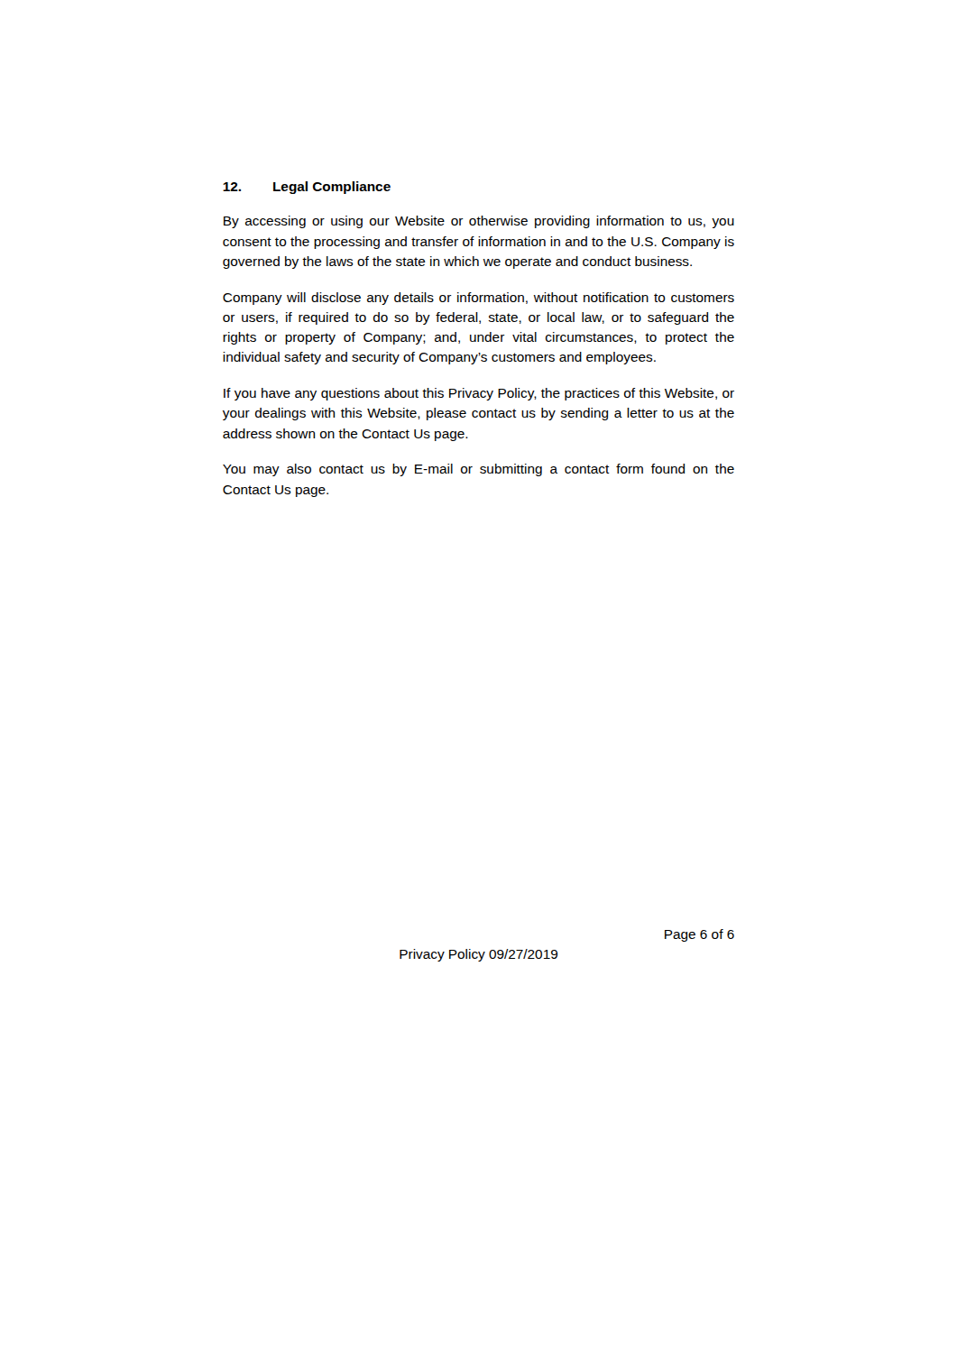12. Legal Compliance
By accessing or using our Website or otherwise providing information to us, you consent to the processing and transfer of information in and to the U.S. Company is governed by the laws of the state in which we operate and conduct business.
Company will disclose any details or information, without notification to customers or users, if required to do so by federal, state, or local law, or to safeguard the rights or property of Company; and, under vital circumstances, to protect the individual safety and security of Company’s customers and employees.
If you have any questions about this Privacy Policy, the practices of this Website, or your dealings with this Website, please contact us by sending a letter to us at the address shown on the Contact Us page.
You may also contact us by E-mail or submitting a contact form found on the Contact Us page.
Page 6 of 6
Privacy Policy 09/27/2019